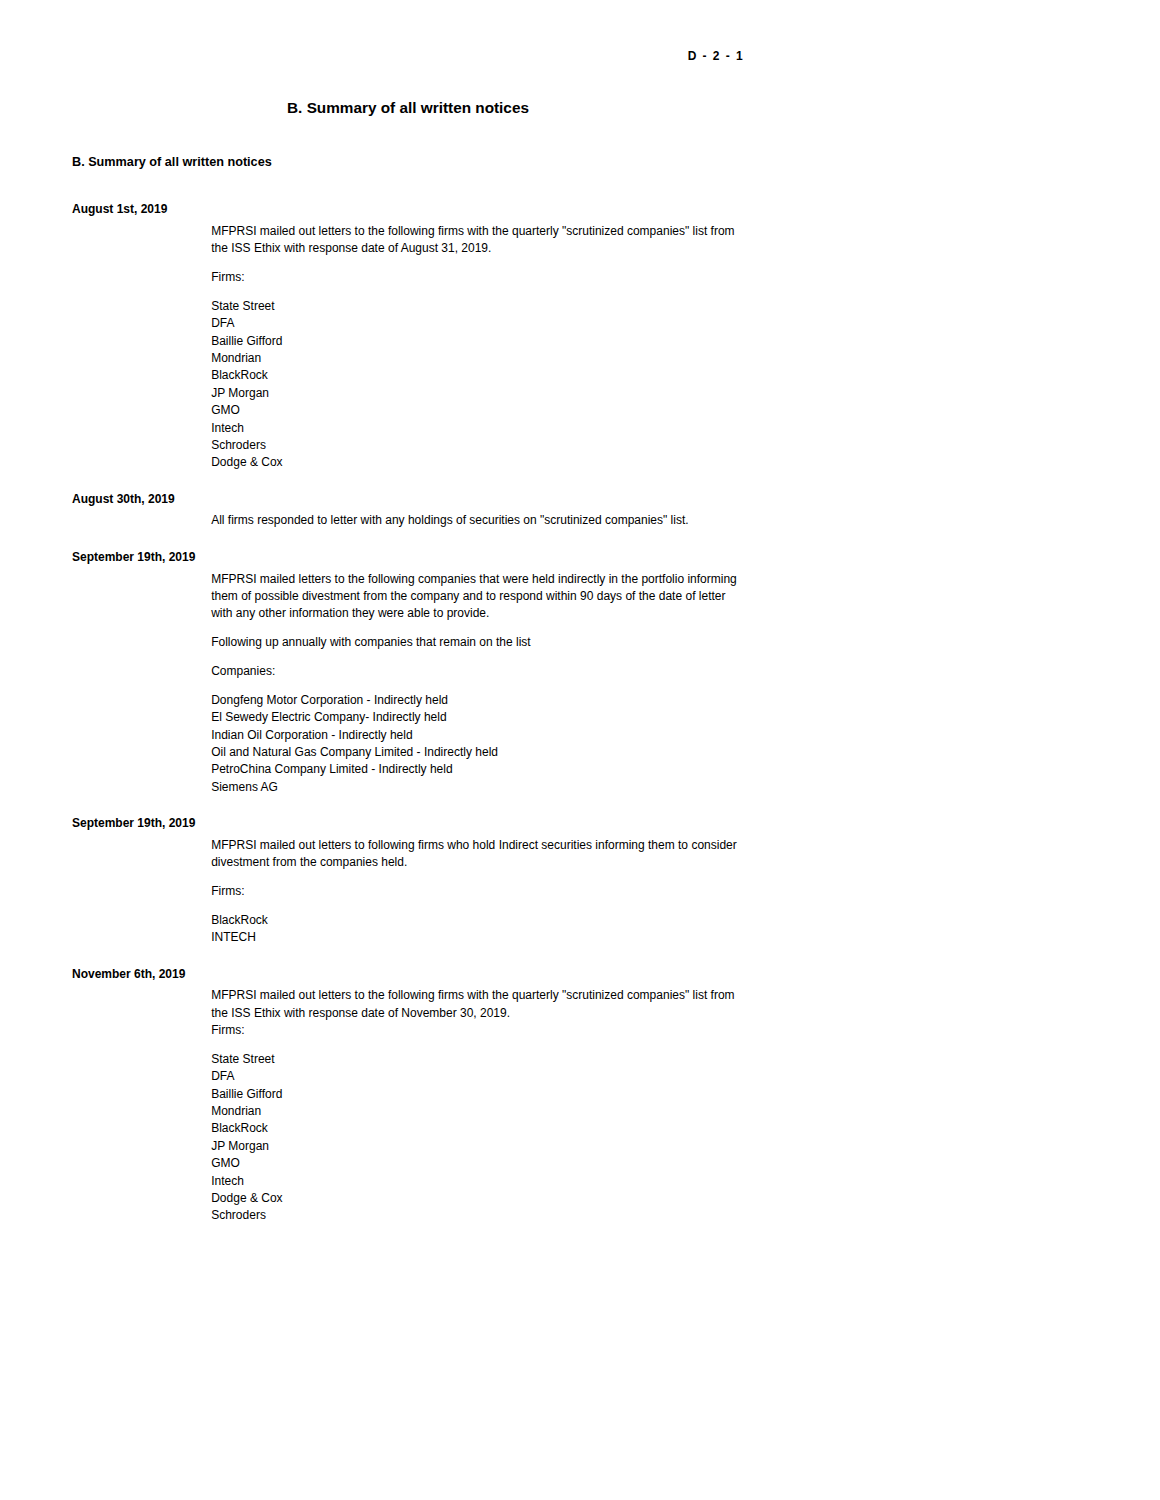D - 2 - 1
B. Summary of all written notices
B. Summary of all written notices
August 1st, 2019
MFPRSI mailed out letters to the following firms with the quarterly "scrutinized companies" list from the ISS Ethix with response date of August 31, 2019.
Firms:
State Street
DFA
Baillie Gifford
Mondrian
BlackRock
JP Morgan
GMO
Intech
Schroders
Dodge & Cox
August 30th, 2019
All firms responded to letter with any holdings of securities on "scrutinized companies" list.
September 19th, 2019
MFPRSI mailed letters to the following companies that were held indirectly in the portfolio informing them of possible divestment from the company and to respond within 90 days of the date of letter with any other information they were able to provide.
Following up annually with companies that remain on the list
Companies:
Dongfeng Motor Corporation - Indirectly held
El Sewedy Electric Company- Indirectly held
Indian Oil Corporation - Indirectly held
Oil and Natural Gas Company Limited - Indirectly held
PetroChina Company Limited - Indirectly held
Siemens AG
September 19th, 2019
MFPRSI mailed out letters to following firms who hold Indirect securities informing them to consider divestment from the companies held.
Firms:
BlackRock
INTECH
November 6th, 2019
MFPRSI mailed out letters to the following firms with the quarterly "scrutinized companies" list from the ISS Ethix with response date of November 30, 2019.
Firms:
State Street
DFA
Baillie Gifford
Mondrian
BlackRock
JP Morgan
GMO
Intech
Dodge & Cox
Schroders